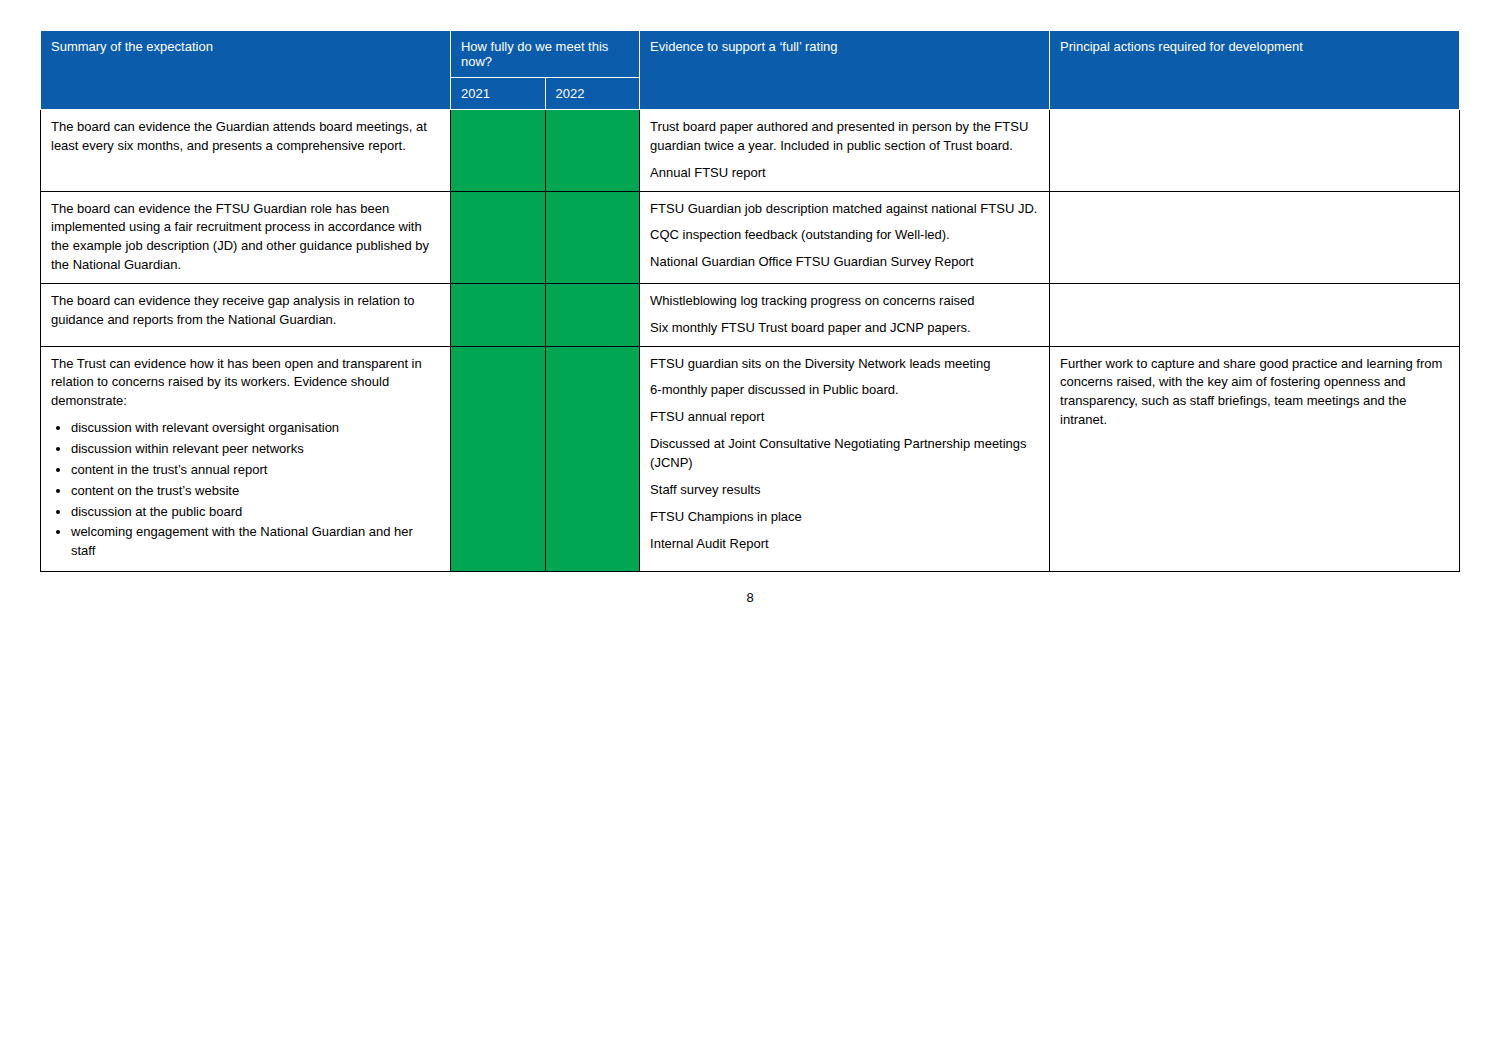| Summary of the expectation | How fully do we meet this now? | Evidence to support a ‘full’ rating | Principal actions required for development |
| --- | --- | --- | --- |
| 2021 | 2022 |
| The board can evidence the Guardian attends board meetings, at least every six months, and presents a comprehensive report. | | | Trust board paper authored and presented in person by the FTSU guardian twice a year. Included in public section of Trust board. Annual FTSU report | |
| The board can evidence the FTSU Guardian role has been implemented using a fair recruitment process in accordance with the example job description (JD) and other guidance published by the National Guardian. | | | FTSU Guardian job description matched against national FTSU JD. CQC inspection feedback (outstanding for Well-led). National Guardian Office FTSU Guardian Survey Report | |
| The board can evidence they receive gap analysis in relation to guidance and reports from the National Guardian. | | | Whistleblowing log tracking progress on concerns raised Six monthly FTSU Trust board paper and JCNP papers. | |
| The Trust can evidence how it has been open and transparent in relation to concerns raised by its workers. Evidence should demonstrate: discussion with relevant oversight organisation discussion within relevant peer networks content in the trust’s annual report content on the trust’s website discussion at the public board welcoming engagement with the National Guardian and her staff | | | FTSU guardian sits on the Diversity Network leads meeting 6-monthly paper discussed in Public board. FTSU annual report Discussed at Joint Consultative Negotiating Partnership meetings (JCNP) Staff survey results FTSU Champions in place Internal Audit Report | Further work to capture and share good practice and learning from concerns raised, with the key aim of fostering openness and transparency, such as staff briefings, team meetings and the intranet. |
8